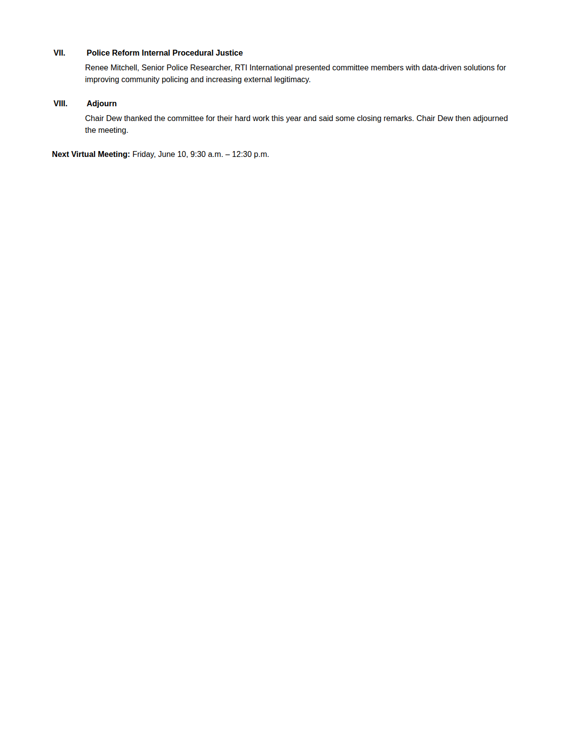VII. Police Reform Internal Procedural Justice
Renee Mitchell, Senior Police Researcher, RTI International presented committee members with data-driven solutions for improving community policing and increasing external legitimacy.
VIII. Adjourn
Chair Dew thanked the committee for their hard work this year and said some closing remarks. Chair Dew then adjourned the meeting.
Next Virtual Meeting: Friday, June 10, 9:30 a.m. – 12:30 p.m.